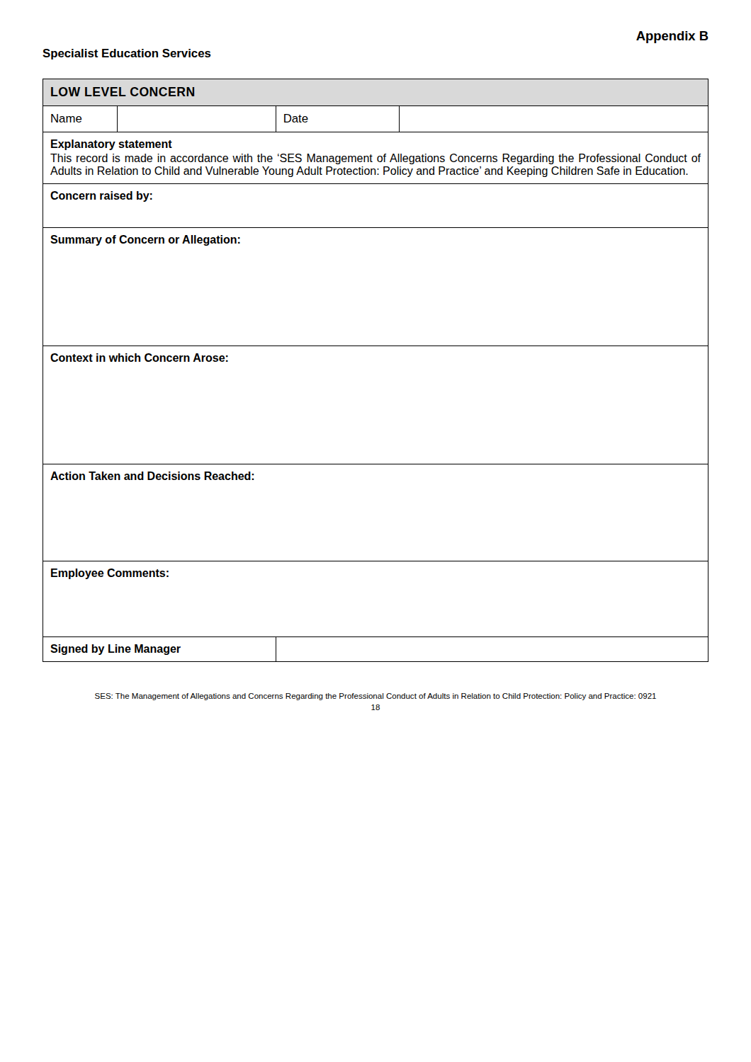Appendix B
Specialist Education Services
| LOW LEVEL CONCERN |
| Name | | Date | |
| Explanatory statement This record is made in accordance with the ‘SES Management of Allegations Concerns Regarding the Professional Conduct of Adults in Relation to Child and Vulnerable Young Adult Protection: Policy and Practice’ and Keeping Children Safe in Education. |
| Concern raised by: |
| Summary of Concern or Allegation: |
| Context in which Concern Arose: |
| Action Taken and Decisions Reached: |
| Employee Comments: |
| Signed by Line Manager | |
SES: The Management of Allegations and Concerns Regarding the Professional Conduct of Adults in Relation to Child Protection: Policy and Practice: 0921
18